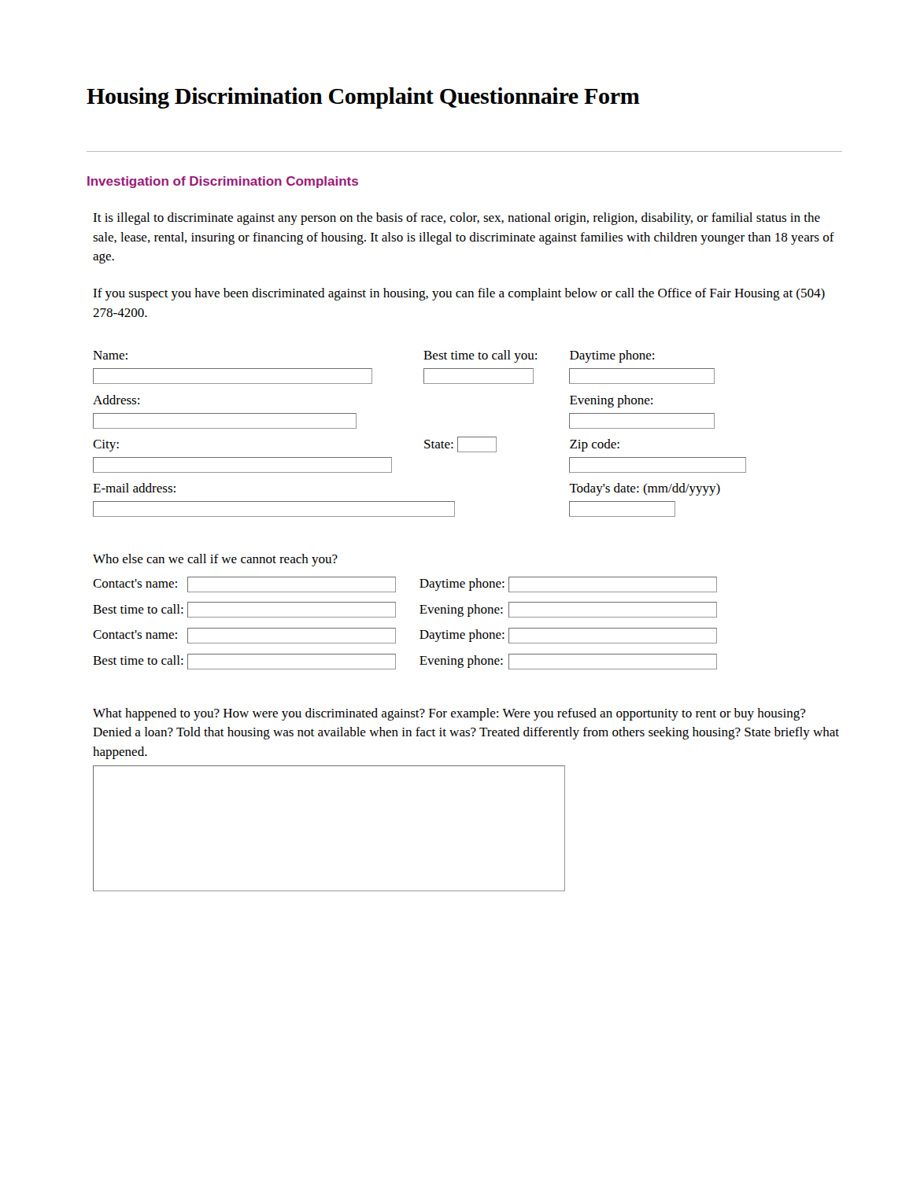Housing Discrimination Complaint Questionnaire Form
Investigation of Discrimination Complaints
It is illegal to discriminate against any person on the basis of race, color, sex, national origin, religion, disability, or familial status in the sale, lease, rental, insuring or financing of housing. It also is illegal to discriminate against families with children younger than 18 years of age.
If you suspect you have been discriminated against in housing, you can file a complaint below or call the Office of Fair Housing at (504) 278-4200.
| Name: | | Best time to call you: | | Daytime phone: |
| Address: | | | | Evening phone: |
| City: | | State: | | Zip code: |
| E-mail address: | | Today's date: (mm/dd/yyyy) |
Who else can we call if we cannot reach you?
| Contact's name: | | | Daytime phone: | |
| Best time to call: | | | Evening phone: | |
| Contact's name: | | | Daytime phone: | |
| Best time to call: | | | Evening phone: | |
What happened to you? How were you discriminated against? For example: Were you refused an opportunity to rent or buy housing? Denied a loan? Told that housing was not available when in fact it was? Treated differently from others seeking housing? State briefly what happened.